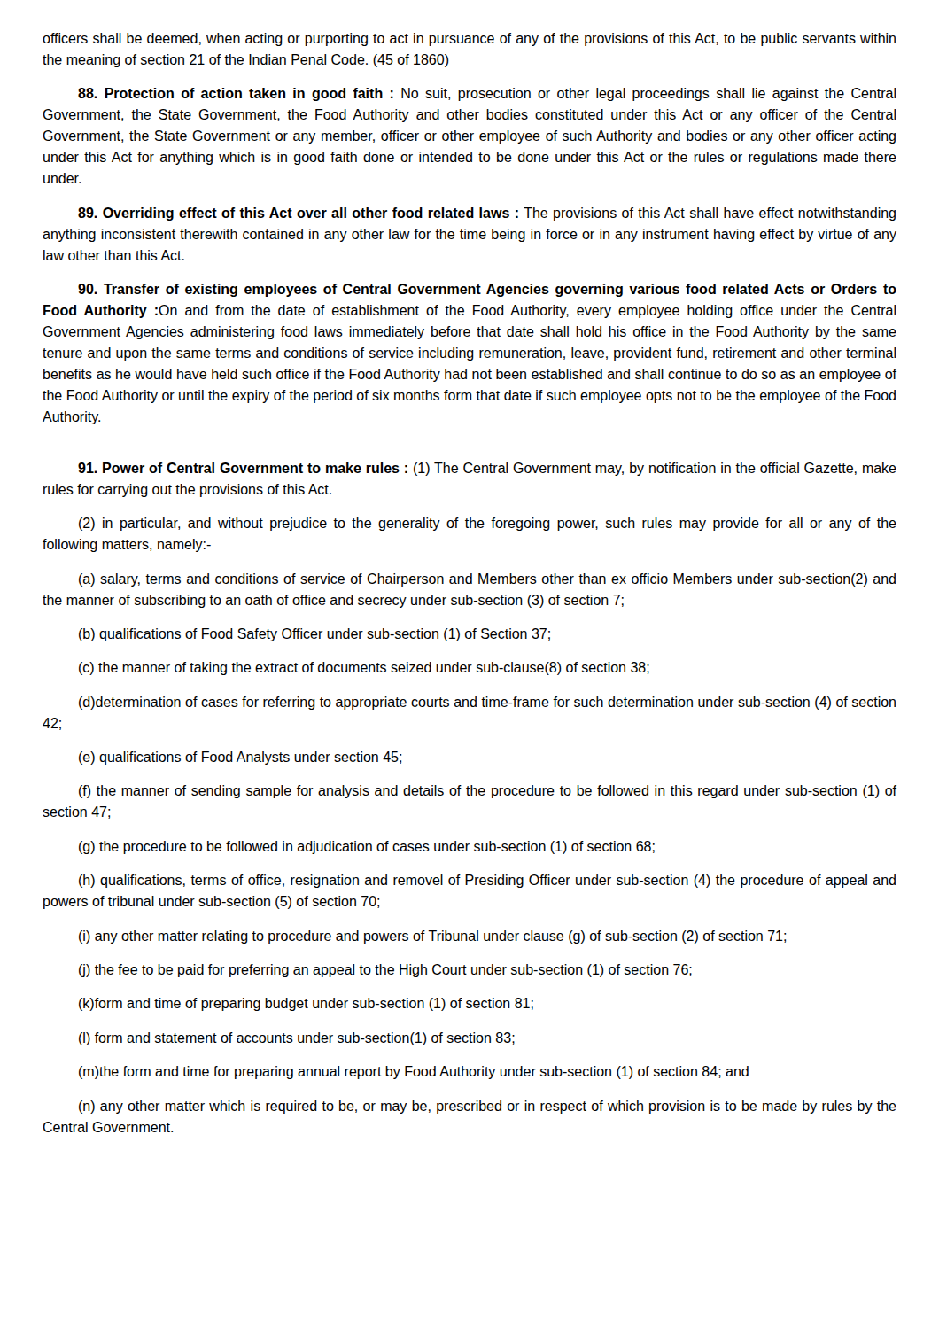officers shall be deemed, when acting or purporting to act in pursuance of any of the provisions of this Act, to be public servants within the meaning of section 21 of the Indian Penal Code. (45 of 1860)
88. Protection of action taken in good faith : No suit, prosecution or other legal proceedings shall lie against the Central Government, the State Government, the Food Authority and other bodies constituted under this Act or any officer of the Central Government, the State Government or any member, officer or other employee of such Authority and bodies or any other officer acting under this Act for anything which is in good faith done or intended to be done under this Act or the rules or regulations made there under.
89. Overriding effect of this Act over all other food related laws : The provisions of this Act shall have effect notwithstanding anything inconsistent therewith contained in any other law for the time being in force or in any instrument having effect by virtue of any law other than this Act.
90. Transfer of existing employees of Central Government Agencies governing various food related Acts or Orders to Food Authority : On and from the date of establishment of the Food Authority, every employee holding office under the Central Government Agencies administering food laws immediately before that date shall hold his office in the Food Authority by the same tenure and upon the same terms and conditions of service including remuneration, leave, provident fund, retirement and other terminal benefits as he would have held such office if the Food Authority had not been established and shall continue to do so as an employee of the Food Authority or until the expiry of the period of six months form that date if such employee opts not to be the employee of the Food Authority.
91. Power of Central Government to make rules : (1) The Central Government may, by notification in the official Gazette, make rules for carrying out the provisions of this Act.
(2) in particular, and without prejudice to the generality of the foregoing power, such rules may provide for all or any of the following matters, namely:-
(a) salary, terms and conditions of service of Chairperson and Members other than ex officio Members under sub-section(2) and the manner of subscribing to an oath of office and secrecy under sub-section (3) of section 7;
(b) qualifications of Food Safety Officer under sub-section (1) of Section 37;
(c) the manner of taking the extract of documents seized under sub-clause(8) of section 38;
(d)determination of cases for referring to appropriate courts and time-frame for such determination under sub-section (4) of section 42;
(e) qualifications of Food Analysts under section 45;
(f) the manner of sending sample for analysis and details of the procedure to be followed in this regard under sub-section (1) of section 47;
(g) the procedure to be followed in adjudication of cases under sub-section (1) of section 68;
(h) qualifications, terms of office, resignation and removel of Presiding Officer under sub-section (4) the procedure of appeal and powers of tribunal under sub-section (5) of section 70;
(i) any other matter relating to procedure and powers of Tribunal under clause (g) of sub-section (2) of section 71;
(j) the fee to be paid for preferring an appeal to the High Court under sub-section (1) of section 76;
(k)form and time of preparing budget under sub-section (1) of section 81;
(l) form and statement of accounts under sub-section(1) of section 83;
(m)the form and time for preparing annual report by Food Authority under sub-section (1) of section 84; and
(n) any other matter which is required to be, or may be, prescribed or in respect of which provision is to be made by rules by the Central Government.